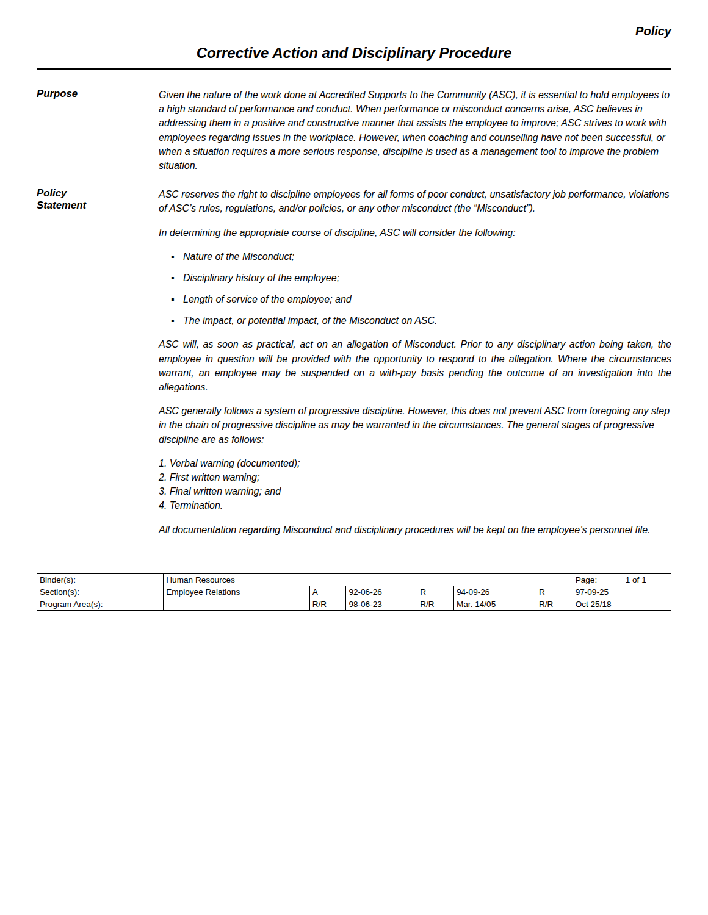Policy
Corrective Action and Disciplinary Procedure
Purpose
Given the nature of the work done at Accredited Supports to the Community (ASC), it is essential to hold employees to a high standard of performance and conduct. When performance or misconduct concerns arise, ASC believes in addressing them in a positive and constructive manner that assists the employee to improve; ASC strives to work with employees regarding issues in the workplace. However, when coaching and counselling have not been successful, or when a situation requires a more serious response, discipline is used as a management tool to improve the problem situation.
Policy
Statement
ASC reserves the right to discipline employees for all forms of poor conduct, unsatisfactory job performance, violations of ASC’s rules, regulations, and/or policies, or any other misconduct (the “Misconduct”).
In determining the appropriate course of discipline, ASC will consider the following:
Nature of the Misconduct;
Disciplinary history of the employee;
Length of service of the employee; and
The impact, or potential impact, of the Misconduct on ASC.
ASC will, as soon as practical, act on an allegation of Misconduct. Prior to any disciplinary action being taken, the employee in question will be provided with the opportunity to respond to the allegation. Where the circumstances warrant, an employee may be suspended on a with-pay basis pending the outcome of an investigation into the allegations.
ASC generally follows a system of progressive discipline. However, this does not prevent ASC from foregoing any step in the chain of progressive discipline as may be warranted in the circumstances. The general stages of progressive discipline are as follows:
1. Verbal warning (documented);
2. First written warning;
3. Final written warning; and
4. Termination.
All documentation regarding Misconduct and disciplinary procedures will be kept on the employee’s personnel file.
| Binder(s): | Human Resources | Page: | 1 of 1 |
| Section(s): | Employee Relations | A | 92-06-26 | R | 94-09-26 | R | 97-09-25 |
| Program Area(s): | | R/R | 98-06-23 | R/R | Mar. 14/05 | R/R | Oct 25/18 |